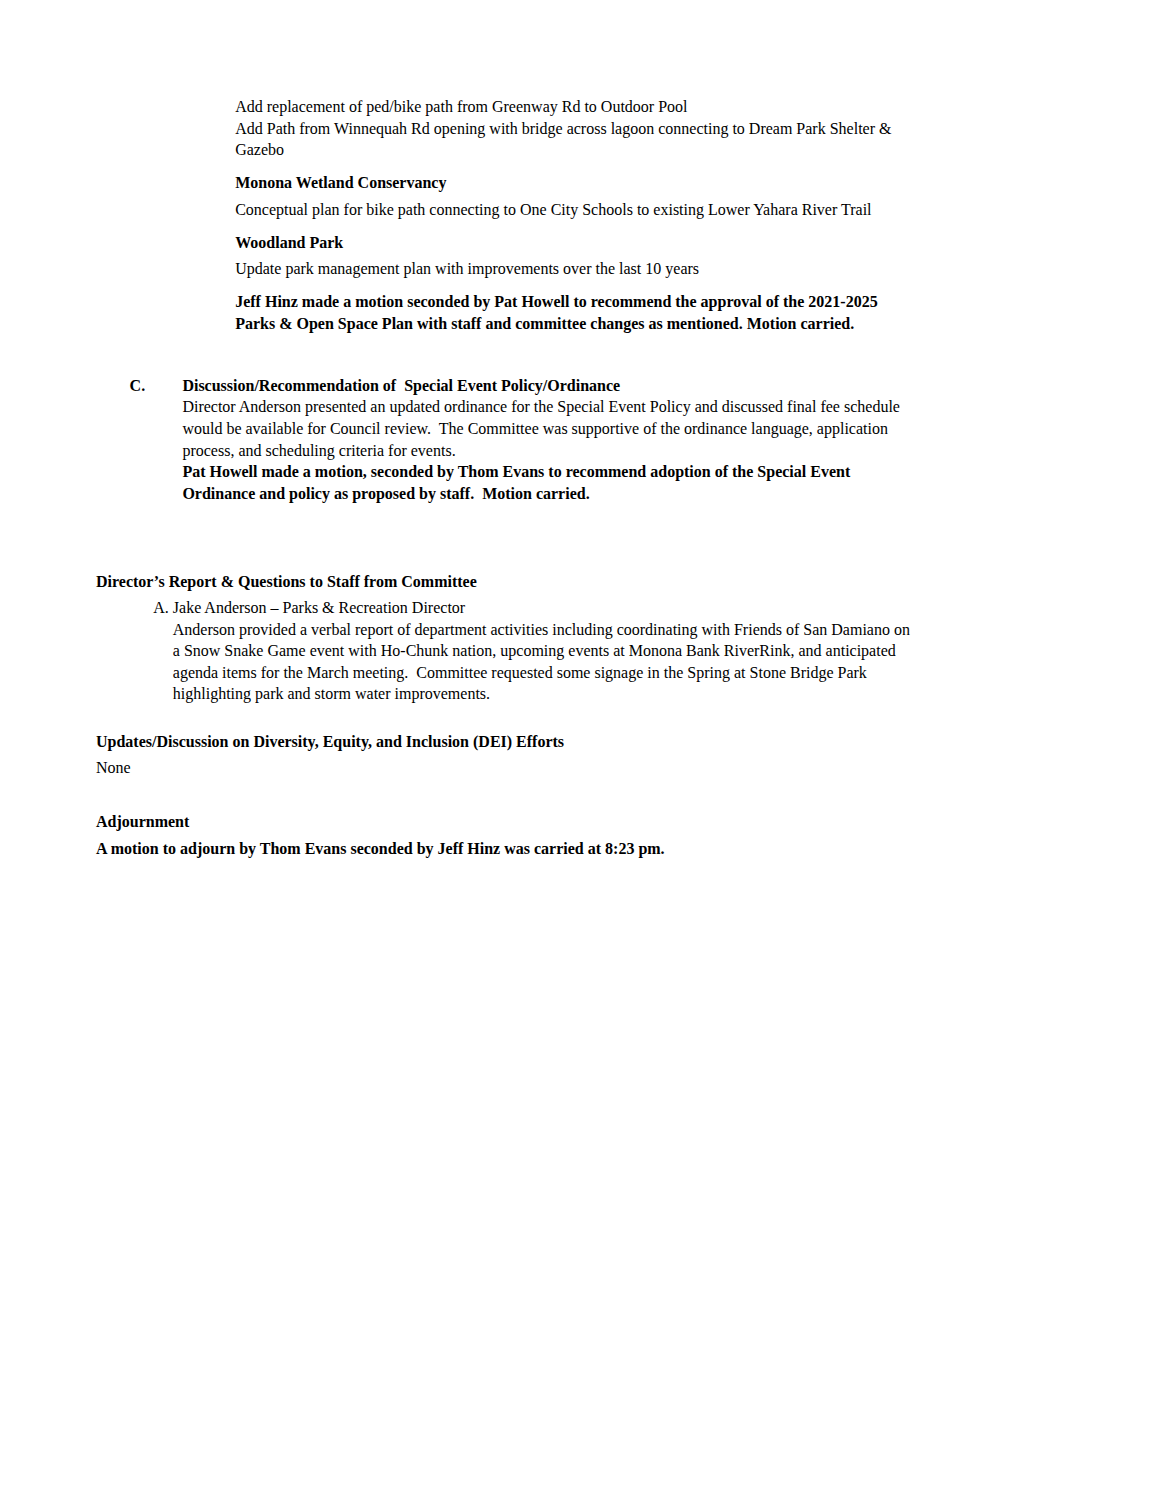Add replacement of ped/bike path from Greenway Rd to Outdoor Pool
Add Path from Winnequah Rd opening with bridge across lagoon connecting to Dream Park Shelter & Gazebo
Monona Wetland Conservancy
Conceptual plan for bike path connecting to One City Schools to existing Lower Yahara River Trail
Woodland Park
Update park management plan with improvements over the last 10 years
Jeff Hinz made a motion seconded by Pat Howell to recommend the approval of the 2021-2025 Parks & Open Space Plan with staff and committee changes as mentioned. Motion carried.
C.
Discussion/Recommendation of Special Event Policy/Ordinance
Director Anderson presented an updated ordinance for the Special Event Policy and discussed final fee schedule would be available for Council review. The Committee was supportive of the ordinance language, application process, and scheduling criteria for events.
Pat Howell made a motion, seconded by Thom Evans to recommend adoption of the Special Event Ordinance and policy as proposed by staff. Motion carried.
Director’s Report & Questions to Staff from Committee
Jake Anderson – Parks & Recreation Director
Anderson provided a verbal report of department activities including coordinating with Friends of San Damiano on a Snow Snake Game event with Ho-Chunk nation, upcoming events at Monona Bank RiverRink, and anticipated agenda items for the March meeting. Committee requested some signage in the Spring at Stone Bridge Park highlighting park and storm water improvements.
Updates/Discussion on Diversity, Equity, and Inclusion (DEI) Efforts
None
Adjournment
A motion to adjourn by Thom Evans seconded by Jeff Hinz was carried at 8:23 pm.